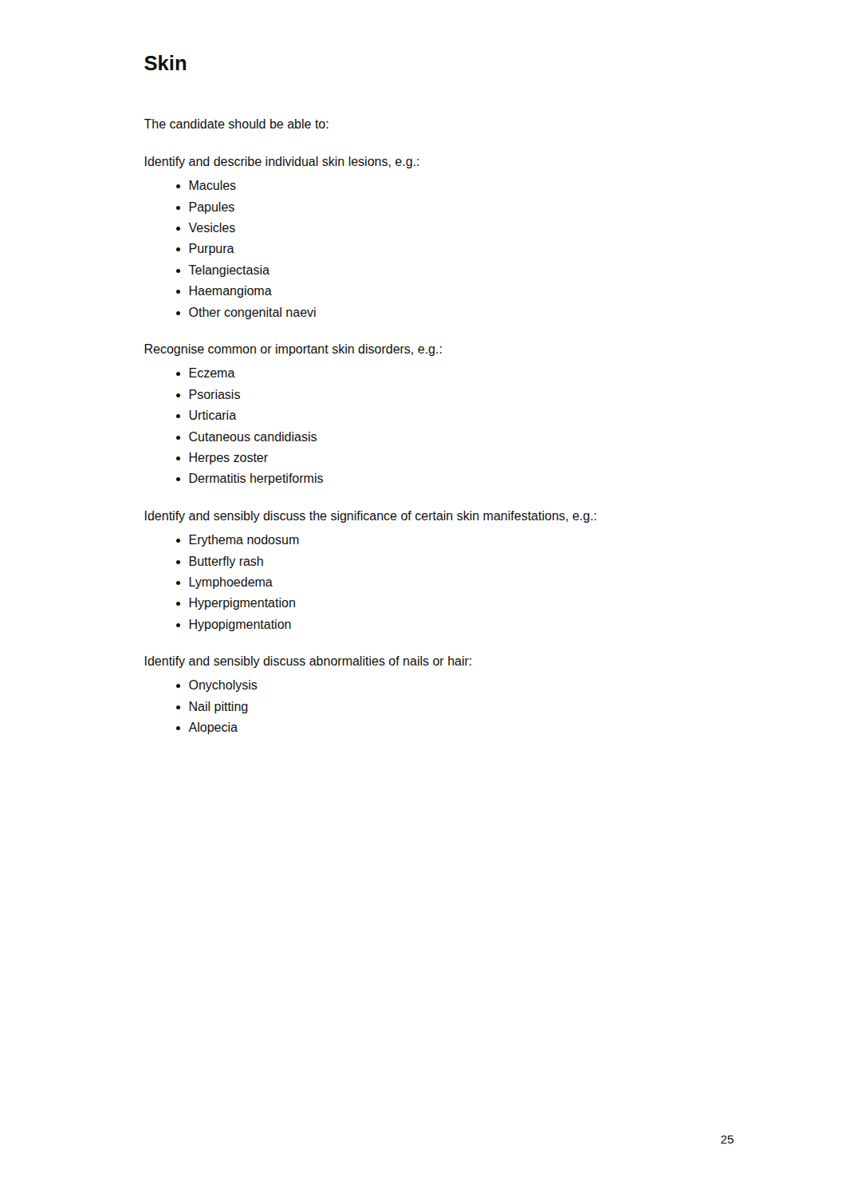Skin
The candidate should be able to:
Identify and describe individual skin lesions, e.g.:
Macules
Papules
Vesicles
Purpura
Telangiectasia
Haemangioma
Other congenital naevi
Recognise common or important skin disorders, e.g.:
Eczema
Psoriasis
Urticaria
Cutaneous candidiasis
Herpes zoster
Dermatitis herpetiformis
Identify and sensibly discuss the significance of certain skin manifestations, e.g.:
Erythema nodosum
Butterfly rash
Lymphoedema
Hyperpigmentation
Hypopigmentation
Identify and sensibly discuss abnormalities of nails or hair:
Onycholysis
Nail pitting
Alopecia
25